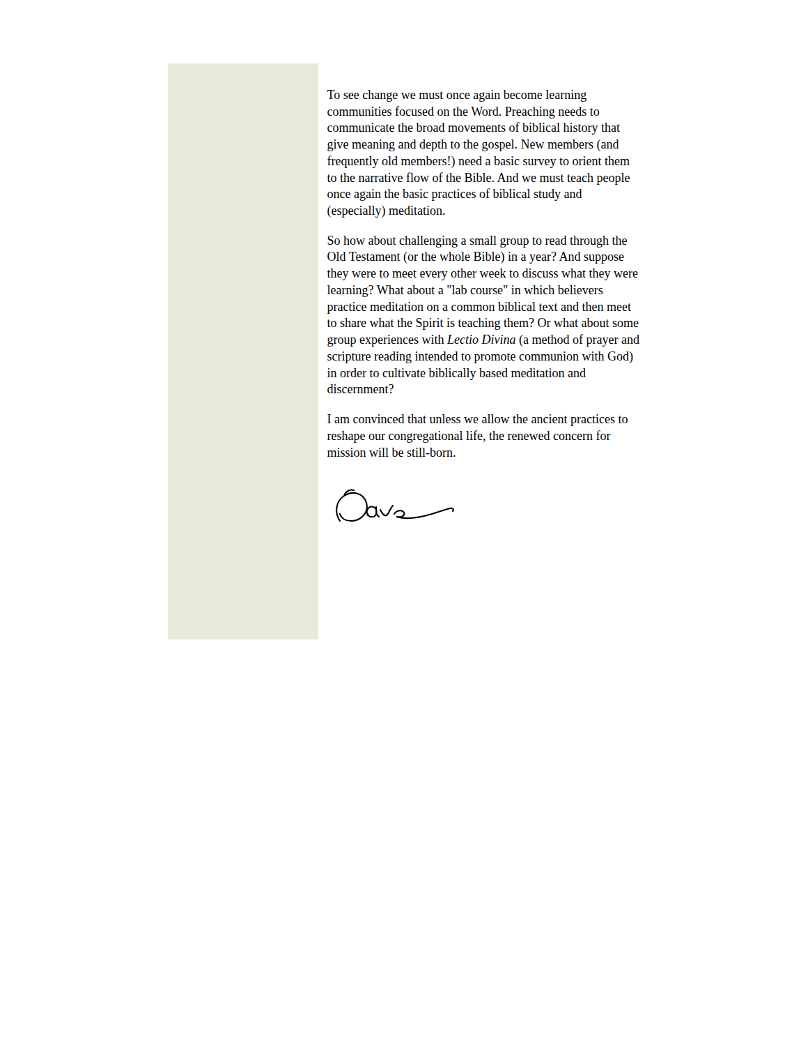To see change we must once again become learning communities focused on the Word. Preaching needs to communicate the broad movements of biblical history that give meaning and depth to the gospel. New members (and frequently old members!) need a basic survey to orient them to the narrative flow of the Bible. And we must teach people once again the basic practices of biblical study and (especially) meditation.
So how about challenging a small group to read through the Old Testament (or the whole Bible) in a year? And suppose they were to meet every other week to discuss what they were learning? What about a "lab course" in which believers practice meditation on a common biblical text and then meet to share what the Spirit is teaching them? Or what about some group experiences with Lectio Divina (a method of prayer and scripture reading intended to promote communion with God) in order to cultivate biblically based meditation and discernment?
I am convinced that unless we allow the ancient practices to reshape our congregational life, the renewed concern for mission will be still-born.